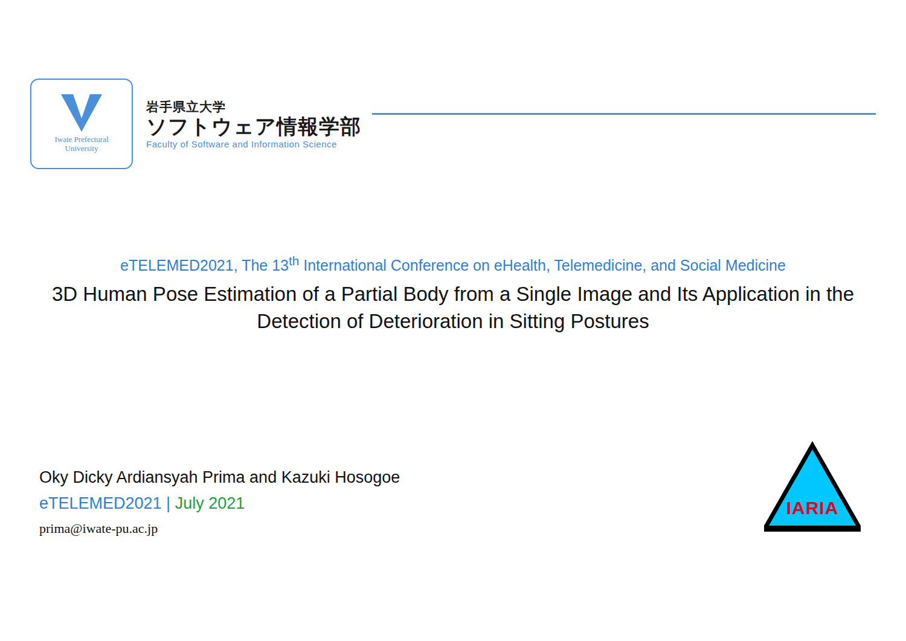Iwate Prefectural
University
岩手県立大学
ソフトウェア情報学部
Faculty of Software and Information Science
eTELEMED2021, The 13th International Conference on eHealth, Telemedicine, and Social Medicine
3D Human Pose Estimation of a Partial Body from a Single Image and Its Application in the Detection of Deterioration in Sitting Postures
Oky Dicky Ardiansyah Prima and Kazuki Hosogoe
eTELEMED2021 | July 2021
prima@iwate-pu.ac.jp
IARIA